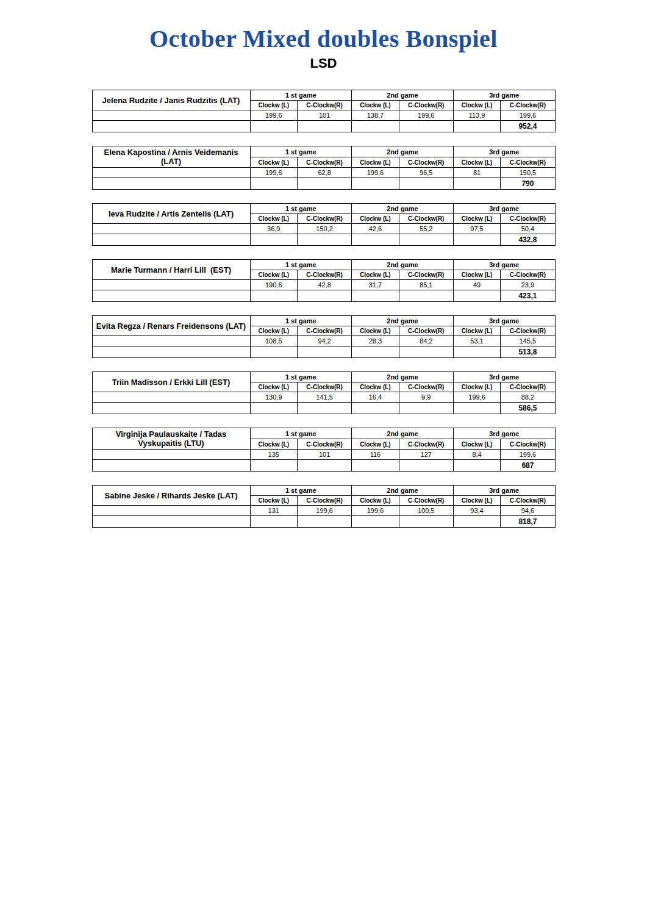October Mixed doubles Bonspiel
LSD
| Jelena Rudzite / Janis Rudzitis (LAT) | 1 st game | 2nd game | 3rd game |
| Clockw (L) | C-Clockw(R) | Clockw (L) | C-Clockw(R) | Clockw (L) | C-Clockw(R) |
| | 199,6 | 101 | 138,7 | 199,6 | 113,9 | 199,6 |
| | | | | | | 952,4 |
| Elena Kapostina / Arnis Veidemanis (LAT) | 1 st game | 2nd game | 3rd game |
| Clockw (L) | C-Clockw(R) | Clockw (L) | C-Clockw(R) | Clockw (L) | C-Clockw(R) |
| | 199,6 | 62,8 | 199,6 | 96,5 | 81 | 150,5 |
| | | | | | | 790 |
| Ieva Rudzite / Artis Zentelis (LAT) | 1 st game | 2nd game | 3rd game |
| Clockw (L) | C-Clockw(R) | Clockw (L) | C-Clockw(R) | Clockw (L) | C-Clockw(R) |
| | 36,9 | 150,2 | 42,6 | 55,2 | 97,5 | 50,4 |
| | | | | | | 432,8 |
| Marie Turmann / Harri Lill (EST) | 1 st game | 2nd game | 3rd game |
| Clockw (L) | C-Clockw(R) | Clockw (L) | C-Clockw(R) | Clockw (L) | C-Clockw(R) |
| | 190,6 | 42,8 | 31,7 | 85,1 | 49 | 23,9 |
| | | | | | | 423,1 |
| Evita Regza / Renars Freidensons (LAT) | 1 st game | 2nd game | 3rd game |
| Clockw (L) | C-Clockw(R) | Clockw (L) | C-Clockw(R) | Clockw (L) | C-Clockw(R) |
| | 108,5 | 94,2 | 28,3 | 84,2 | 53,1 | 145,5 |
| | | | | | | 513,8 |
| Triin Madisson / Erkki Lill (EST) | 1 st game | 2nd game | 3rd game |
| Clockw (L) | C-Clockw(R) | Clockw (L) | C-Clockw(R) | Clockw (L) | C-Clockw(R) |
| | 130,9 | 141,5 | 16,4 | 9,9 | 199,6 | 88,2 |
| | | | | | | 586,5 |
| Virginija Paulauskaite / Tadas Vyskupaitis (LTU) | 1 st game | 2nd game | 3rd game |
| Clockw (L) | C-Clockw(R) | Clockw (L) | C-Clockw(R) | Clockw (L) | C-Clockw(R) |
| | 135 | 101 | 116 | 127 | 8,4 | 199,6 |
| | | | | | | 687 |
| Sabine Jeske / Rihards Jeske (LAT) | 1 st game | 2nd game | 3rd game |
| Clockw (L) | C-Clockw(R) | Clockw (L) | C-Clockw(R) | Clockw (L) | C-Clockw(R) |
| | 131 | 199,6 | 199,6 | 100,5 | 93,4 | 94,6 |
| | | | | | | 818,7 |